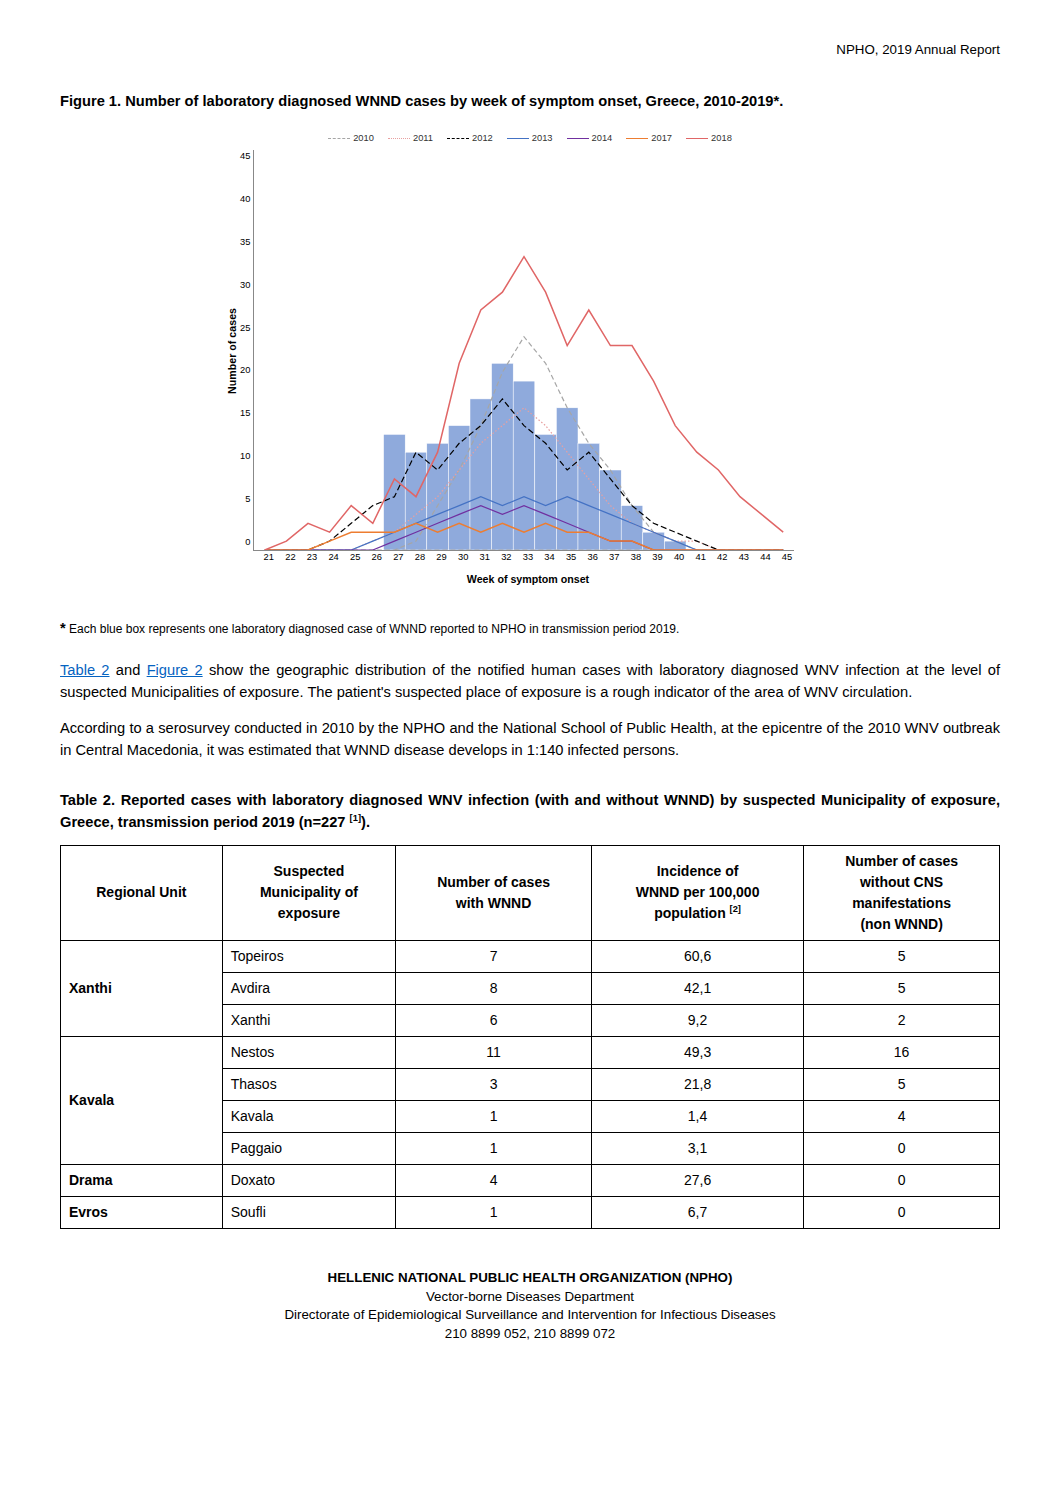NPHO, 2019 Annual Report
Figure 1. Number of laboratory diagnosed WNND cases by week of symptom onset, Greece, 2010-2019*.
2010 2011 2012 2013 2014 2017 2018
Number of cases
454035302520151050
21222324252627282930313233343536373839404142434445
Week of symptom onset
* Each blue box represents one laboratory diagnosed case of WNND reported to NPHO in transmission period 2019.
Table 2 and Figure 2 show the geographic distribution of the notified human cases with laboratory diagnosed WNV infection at the level of suspected Municipalities of exposure. The patient's suspected place of exposure is a rough indicator of the area of WNV circulation.
According to a serosurvey conducted in 2010 by the NPHO and the National School of Public Health, at the epicentre of the 2010 WNV outbreak in Central Macedonia, it was estimated that WNND disease develops in 1:140 infected persons.
Table 2. Reported cases with laboratory diagnosed WNV infection (with and without WNND) by suspected Municipality of exposure, Greece, transmission period 2019 (n=227 [1]).
| Regional Unit | Suspected Municipality of exposure | Number of cases with WNND | Incidence of WNND per 100,000 population [2] | Number of cases without CNS manifestations (non WNND) |
| --- | --- | --- | --- | --- |
| Xanthi | Topeiros | 7 | 60,6 | 5 |
| Avdira | 8 | 42,1 | 5 |
| Xanthi | 6 | 9,2 | 2 |
| Kavala | Nestos | 11 | 49,3 | 16 |
| Thasos | 3 | 21,8 | 5 |
| Kavala | 1 | 1,4 | 4 |
| Paggaio | 1 | 3,1 | 0 |
| Drama | Doxato | 4 | 27,6 | 0 |
| Evros | Soufli | 1 | 6,7 | 0 |
HELLENIC NATIONAL PUBLIC HEALTH ORGANIZATION (NPHO)
Vector-borne Diseases Department
Directorate of Epidemiological Surveillance and Intervention for Infectious Diseases
210 8899 052, 210 8899 072